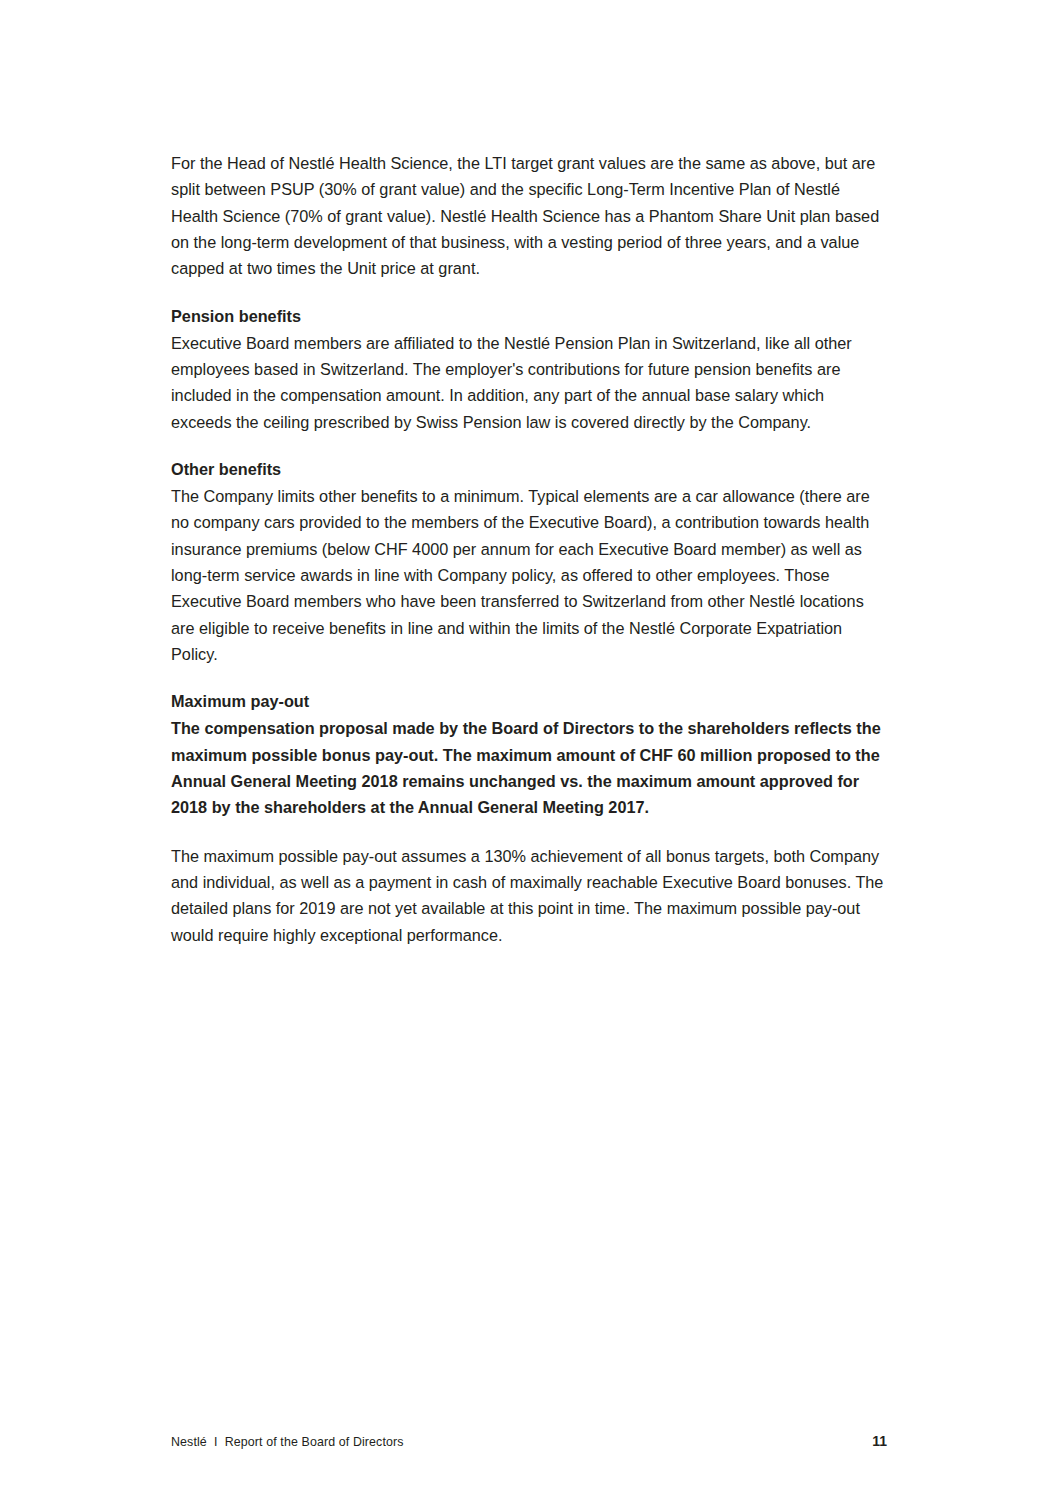For the Head of Nestlé Health Science, the LTI target grant values are the same as above, but are split between PSUP (30% of grant value) and the specific Long-Term Incentive Plan of Nestlé Health Science (70% of grant value). Nestlé Health Science has a Phantom Share Unit plan based on the long-term development of that business, with a vesting period of three years, and a value capped at two times the Unit price at grant.
Pension benefits
Executive Board members are affiliated to the Nestlé Pension Plan in Switzerland, like all other employees based in Switzerland. The employer's contributions for future pension benefits are included in the compensation amount. In addition, any part of the annual base salary which exceeds the ceiling prescribed by Swiss Pension law is covered directly by the Company.
Other benefits
The Company limits other benefits to a minimum. Typical elements are a car allowance (there are no company cars provided to the members of the Executive Board), a contribution towards health insurance premiums (below CHF 4000 per annum for each Executive Board member) as well as long-term service awards in line with Company policy, as offered to other employees. Those Executive Board members who have been transferred to Switzerland from other Nestlé locations are eligible to receive benefits in line and within the limits of the Nestlé Corporate Expatriation Policy.
Maximum pay-out
The compensation proposal made by the Board of Directors to the shareholders reflects the maximum possible bonus pay-out. The maximum amount of CHF 60 million proposed to the Annual General Meeting 2018 remains unchanged vs. the maximum amount approved for 2018 by the shareholders at the Annual General Meeting 2017.
The maximum possible pay-out assumes a 130% achievement of all bonus targets, both Company and individual, as well as a payment in cash of maximally reachable Executive Board bonuses. The detailed plans for 2019 are not yet available at this point in time. The maximum possible pay-out would require highly exceptional performance.
Nestlé I Report of the Board of Directors 11